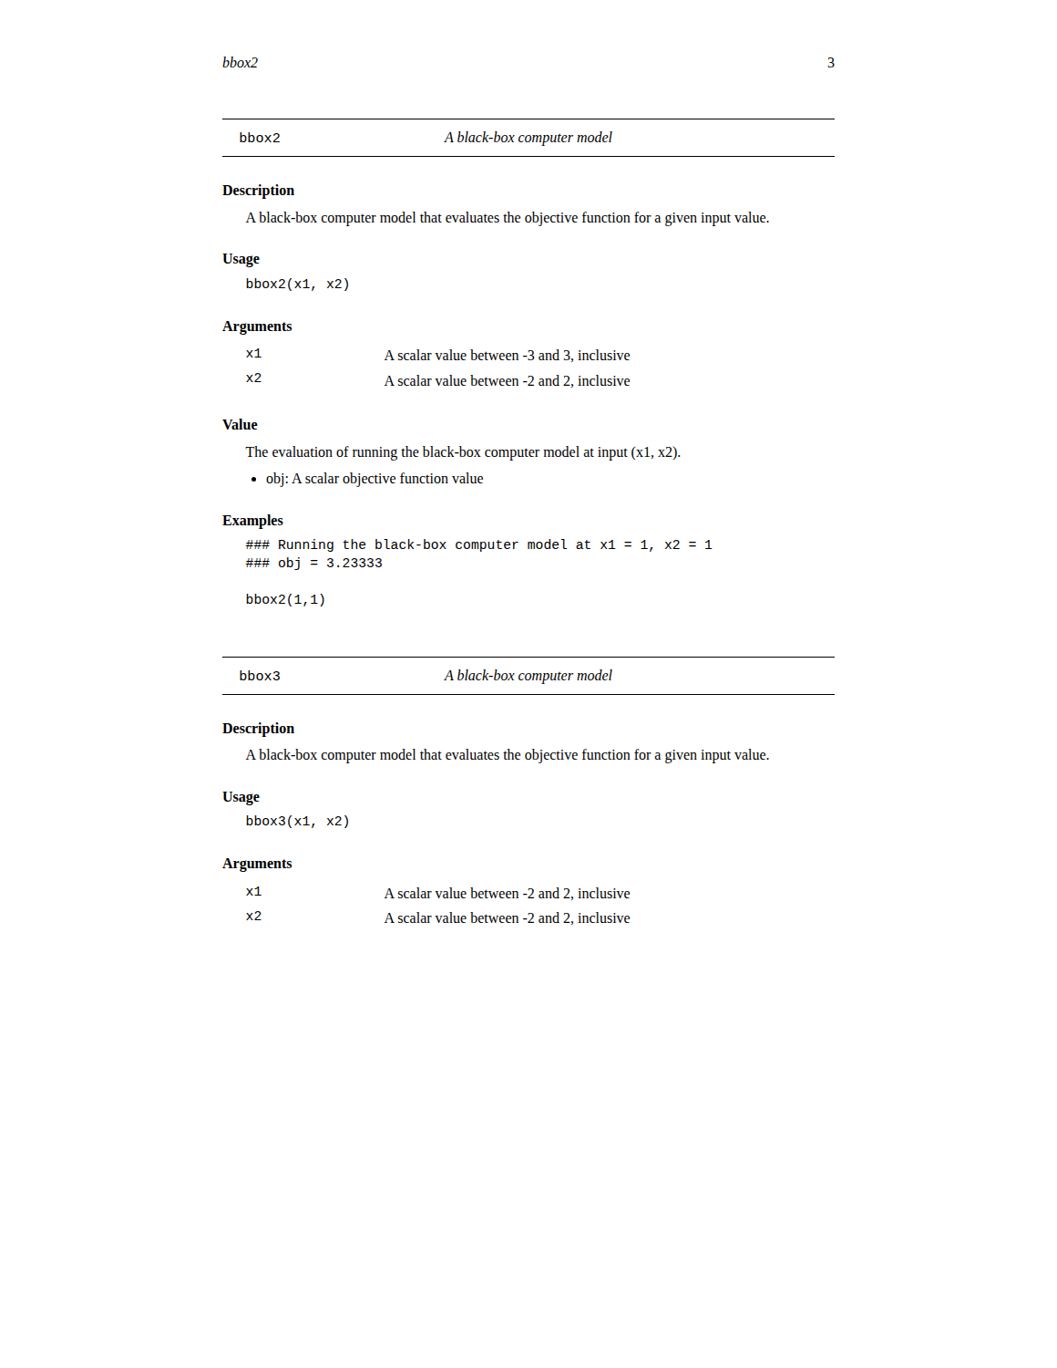bbox2 3
| bbox2 | A black-box computer model | |
Description
A black-box computer model that evaluates the objective function for a given input value.
Usage
bbox2(x1, x2)
Arguments
x1
A scalar value between -3 and 3, inclusive
x2
A scalar value between -2 and 2, inclusive
Value
The evaluation of running the black-box computer model at input (x1, x2).
obj: A scalar objective function value
Examples
### Running the black-box computer model at x1 = 1, x2 = 1
### obj = 3.23333

bbox2(1,1)
| bbox3 | A black-box computer model | |
Description
A black-box computer model that evaluates the objective function for a given input value.
Usage
bbox3(x1, x2)
Arguments
x1
A scalar value between -2 and 2, inclusive
x2
A scalar value between -2 and 2, inclusive